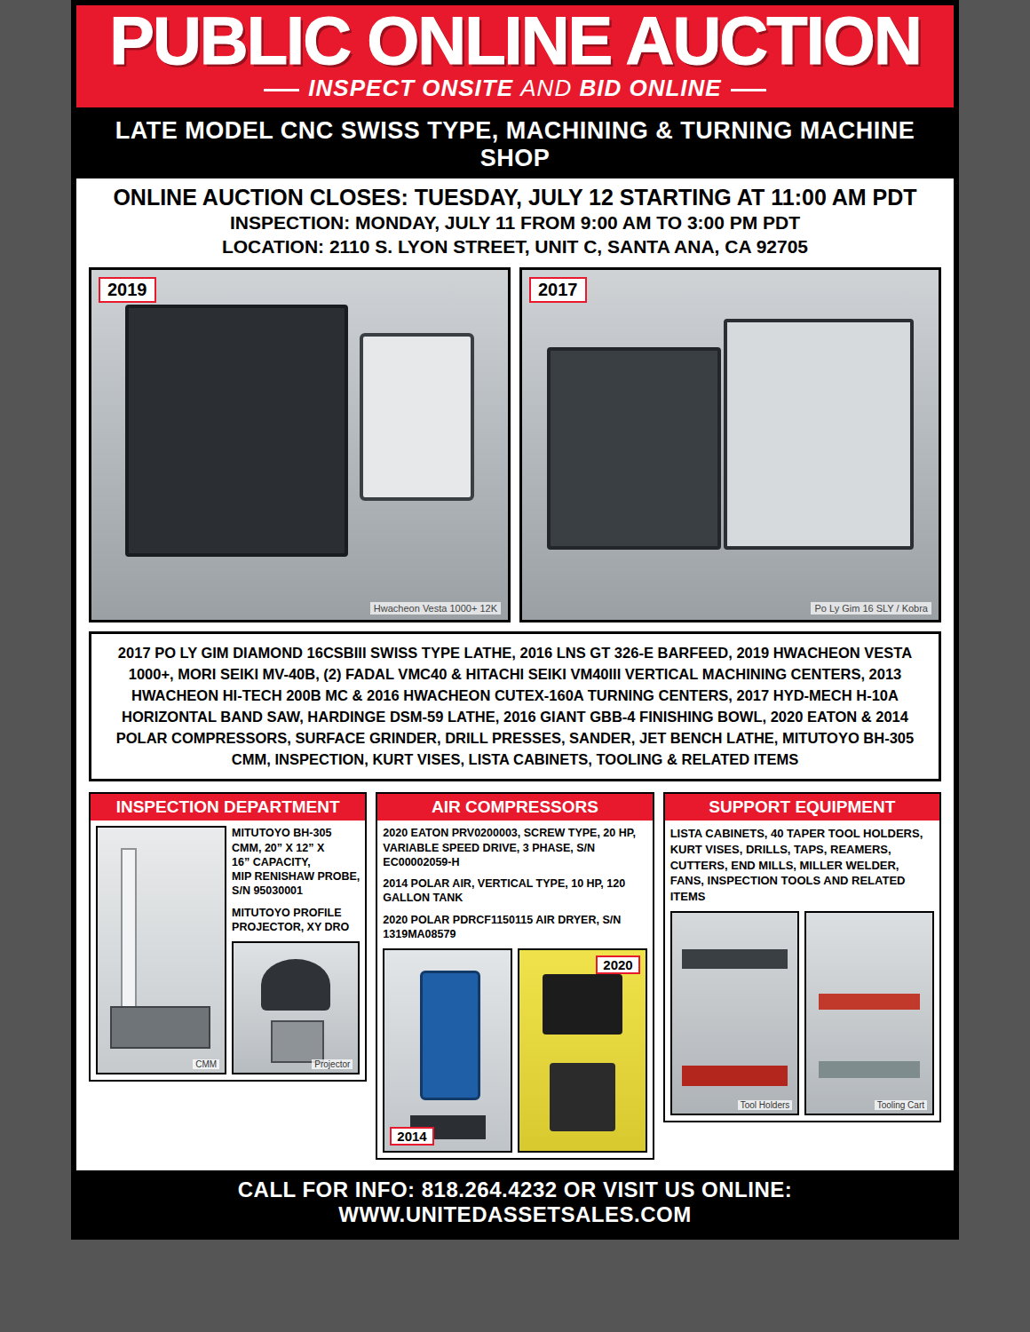PUBLIC ONLINE AUCTION
INSPECT ONSITE AND BID ONLINE
Late Model CNC Swiss Type, Machining & Turning Machine Shop
Online Auction Closes: Tuesday, July 12 Starting at 11:00 AM PDT
Inspection: Monday, July 11 from 9:00 AM to 3:00 PM PDT
Location: 2110 S. Lyon Street, Unit C, Santa Ana, CA 92705
2019
Hwacheon Vesta 1000+ 12K
2017
Po Ly Gim 16 SLY / Kobra
2017 Po Ly Gim Diamond 16CSBIII Swiss Type Lathe, 2016 LNS GT 326-E Barfeed, 2019 Hwacheon Vesta 1000+, Mori Seiki MV-40B, (2) Fadal VMC40 & Hitachi Seiki VM40III Vertical Machining Centers, 2013 Hwacheon Hi-Tech 200B MC & 2016 Hwacheon Cutex-160A Turning Centers, 2017 Hyd-Mech H-10A Horizontal Band Saw, Hardinge DSM-59 Lathe, 2016 Giant GBB-4 Finishing Bowl, 2020 Eaton & 2014 Polar Compressors, Surface Grinder, Drill Presses, Sander, Jet Bench Lathe, Mitutoyo BH-305 CMM, Inspection, Kurt Vises, Lista Cabinets, Tooling & Related Items
Inspection Department
CMM
Mitutoyo BH-305
CMM, 20” x 12” x
16” Capacity,
MIP Renishaw Probe,
S/N 95030001
Mitutoyo Profile
Projector, XY DRO
Projector
Air Compressors
2020 Eaton PRV0200003, Screw Type, 20 HP, Variable Speed Drive, 3 Phase, S/N EC00002059-H
2014 Polar Air, Vertical Type, 10 HP, 120 Gallon Tank
2020 Polar PDRCF1150115 Air Dryer, S/N 1319MA08579
2014
2020
Support Equipment
Lista Cabinets, 40 Taper Tool Holders, Kurt Vises, Drills, Taps, Reamers, Cutters, End Mills, Miller Welder, Fans, Inspection Tools and Related Items
Tool Holders
Tooling Cart
Call for Info: 818.264.4232 or Visit Us Online: www.unitedassetsales.com